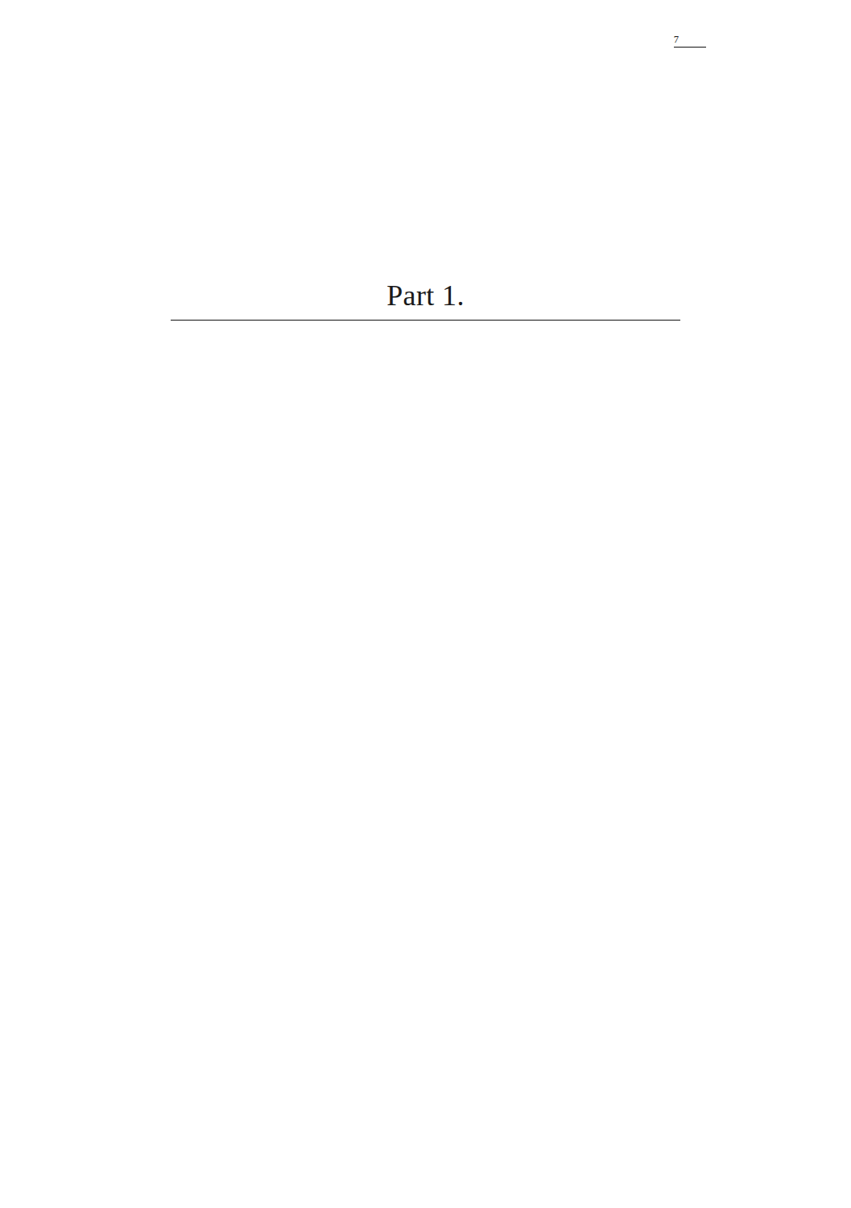7
Part 1.